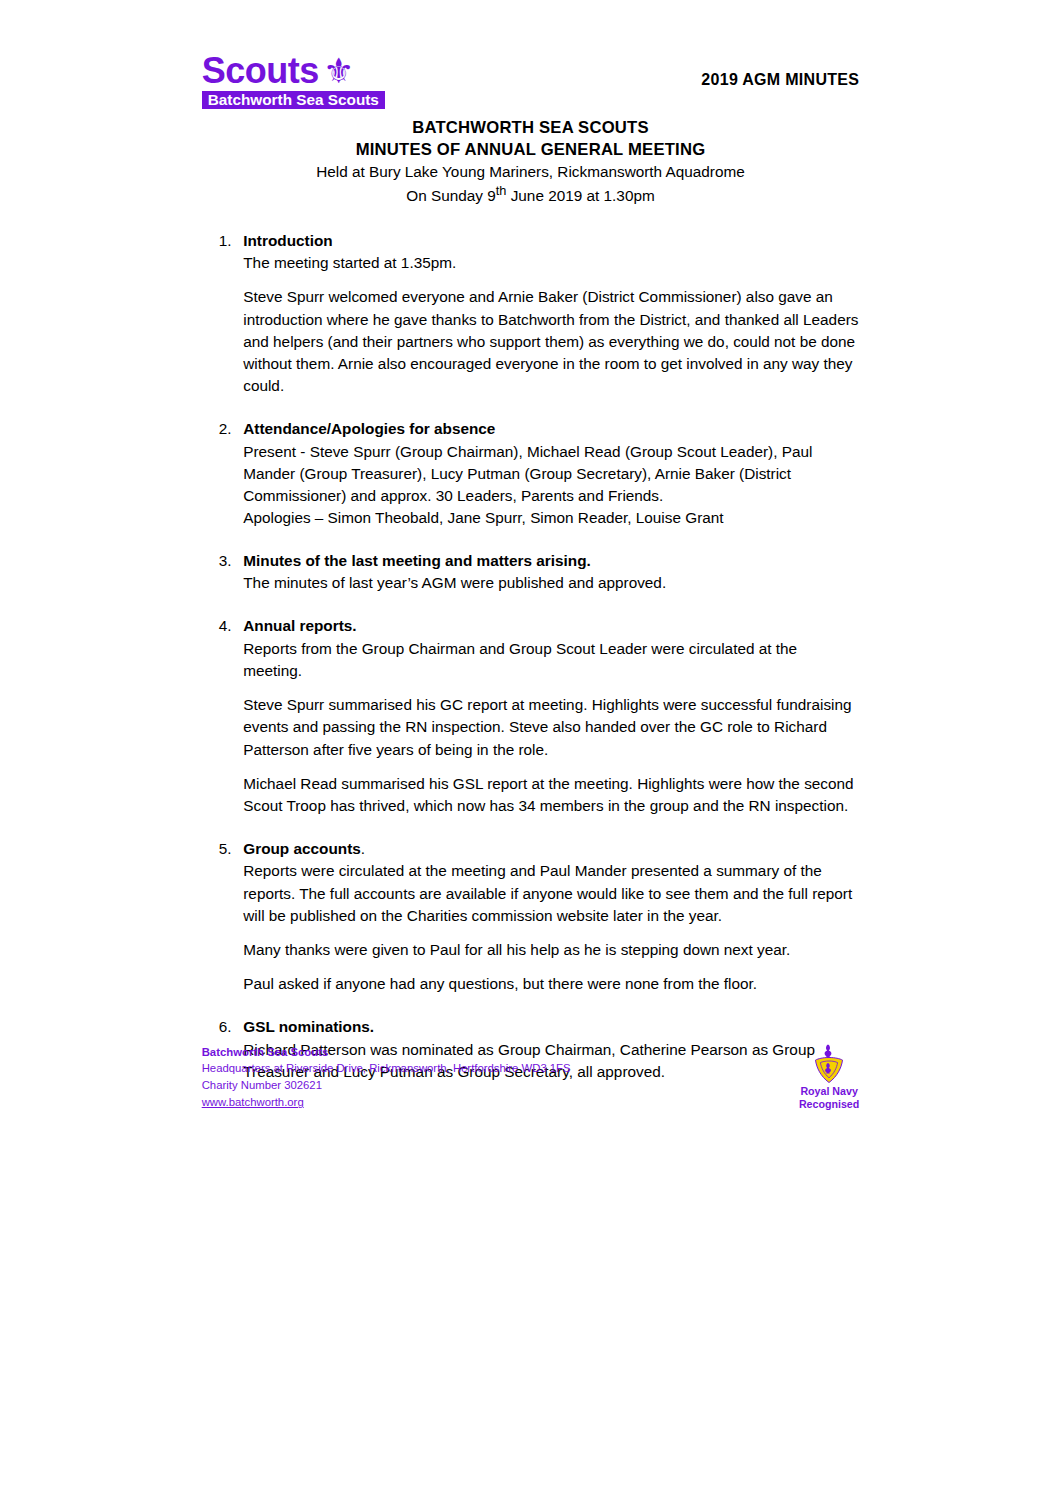Scouts⚜ Batchworth Sea Scouts
2019 AGM MINUTES
BATCHWORTH SEA SCOUTS
MINUTES OF ANNUAL GENERAL MEETING
Held at Bury Lake Young Mariners, Rickmansworth Aquadrome
On Sunday 9th June 2019 at 1.30pm
Introduction
The meeting started at 1.35pm.
Steve Spurr welcomed everyone and Arnie Baker (District Commissioner) also gave an introduction where he gave thanks to Batchworth from the District, and thanked all Leaders and helpers (and their partners who support them) as everything we do, could not be done without them. Arnie also encouraged everyone in the room to get involved in any way they could.
Attendance/Apologies for absence
Present - Steve Spurr (Group Chairman), Michael Read (Group Scout Leader), Paul Mander (Group Treasurer), Lucy Putman (Group Secretary), Arnie Baker (District Commissioner) and approx. 30 Leaders, Parents and Friends.
Apologies – Simon Theobald, Jane Spurr, Simon Reader, Louise Grant
Minutes of the last meeting and matters arising.
The minutes of last year’s AGM were published and approved.
Annual reports.
Reports from the Group Chairman and Group Scout Leader were circulated at the meeting.
Steve Spurr summarised his GC report at meeting. Highlights were successful fundraising events and passing the RN inspection. Steve also handed over the GC role to Richard Patterson after five years of being in the role.
Michael Read summarised his GSL report at the meeting. Highlights were how the second Scout Troop has thrived, which now has 34 members in the group and the RN inspection.
Group accounts.
Reports were circulated at the meeting and Paul Mander presented a summary of the reports. The full accounts are available if anyone would like to see them and the full report will be published on the Charities commission website later in the year.
Many thanks were given to Paul for all his help as he is stepping down next year.
Paul asked if anyone had any questions, but there were none from the floor.
GSL nominations.
Richard Patterson was nominated as Group Chairman, Catherine Pearson as Group Treasurer and Lucy Putman as Group Secretary, all approved.
Batchworth Sea Scouts
Headquarters at Riverside Drive, Rickmansworth, Hertfordshire WD3 1FS
Charity Number 302621
www.batchworth.org
Royal Navy
Recognised